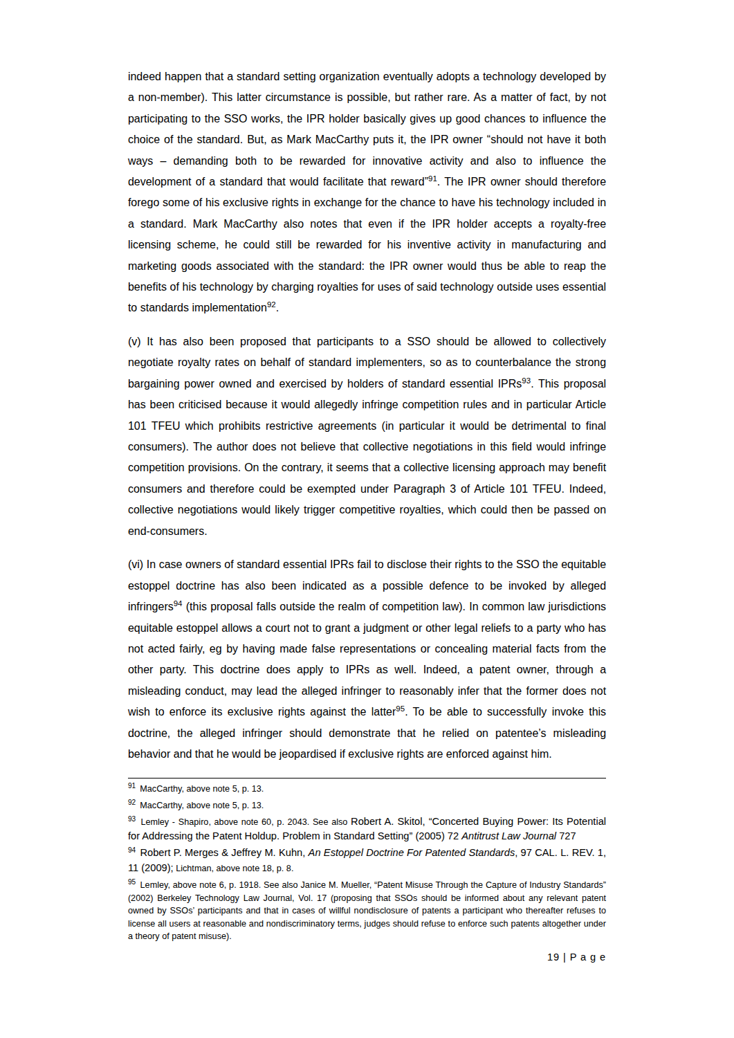indeed happen that a standard setting organization eventually adopts a technology developed by a non-member). This latter circumstance is possible, but rather rare. As a matter of fact, by not participating to the SSO works, the IPR holder basically gives up good chances to influence the choice of the standard. But, as Mark MacCarthy puts it, the IPR owner “should not have it both ways – demanding both to be rewarded for innovative activity and also to influence the development of a standard that would facilitate that reward”91. The IPR owner should therefore forego some of his exclusive rights in exchange for the chance to have his technology included in a standard. Mark MacCarthy also notes that even if the IPR holder accepts a royalty-free licensing scheme, he could still be rewarded for his inventive activity in manufacturing and marketing goods associated with the standard: the IPR owner would thus be able to reap the benefits of his technology by charging royalties for uses of said technology outside uses essential to standards implementation92.
(v) It has also been proposed that participants to a SSO should be allowed to collectively negotiate royalty rates on behalf of standard implementers, so as to counterbalance the strong bargaining power owned and exercised by holders of standard essential IPRs93. This proposal has been criticised because it would allegedly infringe competition rules and in particular Article 101 TFEU which prohibits restrictive agreements (in particular it would be detrimental to final consumers). The author does not believe that collective negotiations in this field would infringe competition provisions. On the contrary, it seems that a collective licensing approach may benefit consumers and therefore could be exempted under Paragraph 3 of Article 101 TFEU. Indeed, collective negotiations would likely trigger competitive royalties, which could then be passed on end-consumers.
(vi) In case owners of standard essential IPRs fail to disclose their rights to the SSO the equitable estoppel doctrine has also been indicated as a possible defence to be invoked by alleged infringers94 (this proposal falls outside the realm of competition law). In common law jurisdictions equitable estoppel allows a court not to grant a judgment or other legal reliefs to a party who has not acted fairly, eg by having made false representations or concealing material facts from the other party. This doctrine does apply to IPRs as well. Indeed, a patent owner, through a misleading conduct, may lead the alleged infringer to reasonably infer that the former does not wish to enforce its exclusive rights against the latter95. To be able to successfully invoke this doctrine, the alleged infringer should demonstrate that he relied on patentee’s misleading behavior and that he would be jeopardised if exclusive rights are enforced against him.
91 MacCarthy, above note 5, p. 13.
92 MacCarthy, above note 5, p. 13.
93 Lemley - Shapiro, above note 60, p. 2043. See also Robert A. Skitol, “Concerted Buying Power: Its Potential for Addressing the Patent Holdup. Problem in Standard Setting” (2005) 72 Antitrust Law Journal 727
94 Robert P. Merges & Jeffrey M. Kuhn, An Estoppel Doctrine For Patented Standards, 97 CAL. L. REV. 1, 11 (2009); Lichtman, above note 18, p. 8.
95 Lemley, above note 6, p. 1918. See also Janice M. Mueller, “Patent Misuse Through the Capture of Industry Standards” (2002) Berkeley Technology Law Journal, Vol. 17 (proposing that SSOs should be informed about any relevant patent owned by SSOs’ participants and that in cases of willful nondisclosure of patents a participant who thereafter refuses to license all users at reasonable and nondiscriminatory terms, judges should refuse to enforce such patents altogether under a theory of patent misuse).
19 | P a g e